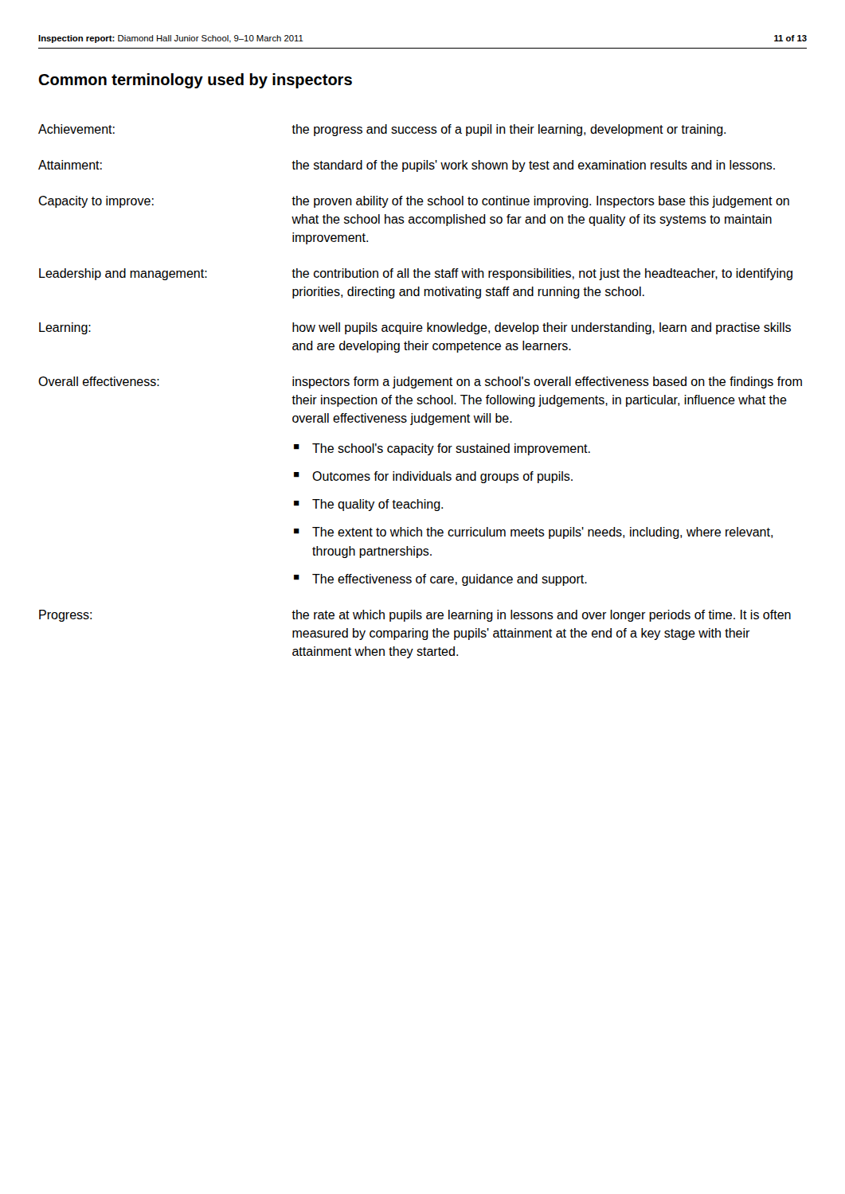Inspection report: Diamond Hall Junior School, 9–10 March 2011
11 of 13
Common terminology used by inspectors
Achievement:
the progress and success of a pupil in their learning, development or training.
Attainment:
the standard of the pupils' work shown by test and examination results and in lessons.
Capacity to improve:
the proven ability of the school to continue improving. Inspectors base this judgement on what the school has accomplished so far and on the quality of its systems to maintain improvement.
Leadership and management:
the contribution of all the staff with responsibilities, not just the headteacher, to identifying priorities, directing and motivating staff and running the school.
Learning:
how well pupils acquire knowledge, develop their understanding, learn and practise skills and are developing their competence as learners.
Overall effectiveness:
inspectors form a judgement on a school's overall effectiveness based on the findings from their inspection of the school. The following judgements, in particular, influence what the overall effectiveness judgement will be.
The school's capacity for sustained improvement.
Outcomes for individuals and groups of pupils.
The quality of teaching.
The extent to which the curriculum meets pupils' needs, including, where relevant, through partnerships.
The effectiveness of care, guidance and support.
Progress:
the rate at which pupils are learning in lessons and over longer periods of time. It is often measured by comparing the pupils' attainment at the end of a key stage with their attainment when they started.